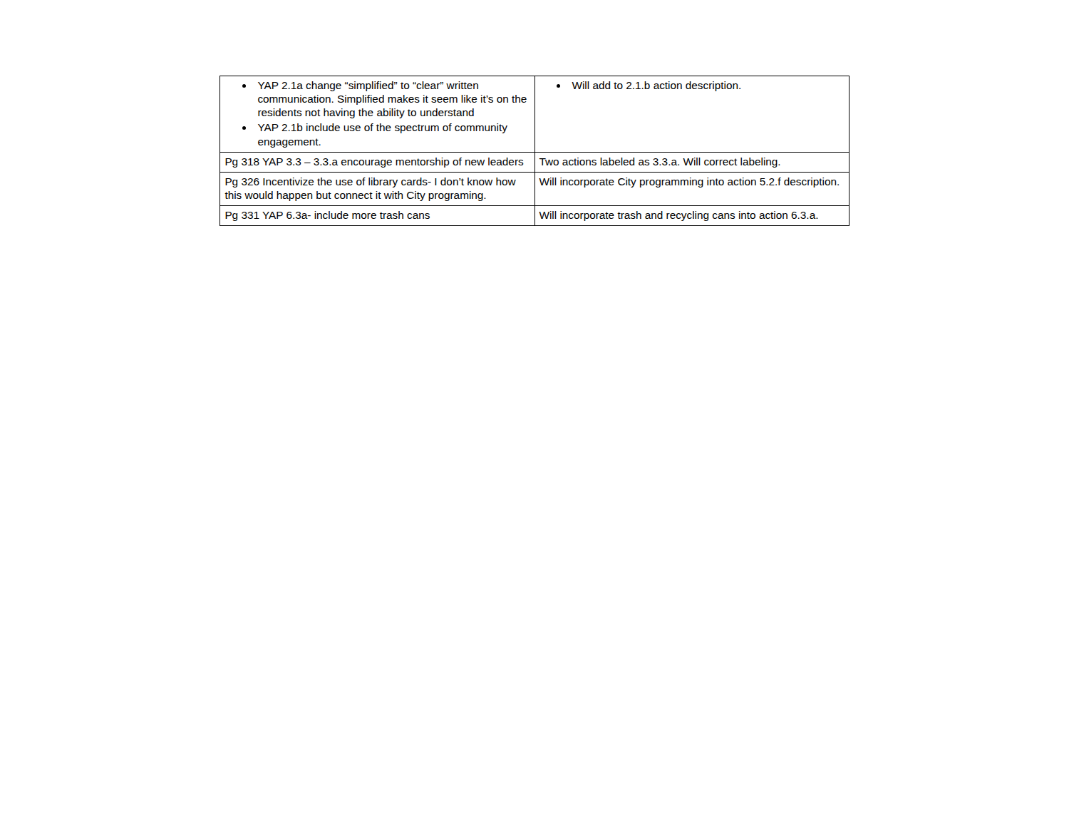| YAP 2.1a change “simplified” to “clear” written communication. Simplified makes it seem like it’s on the residents not having the ability to understand YAP 2.1b include use of the spectrum of community engagement. | Will add to 2.1.b action description. |
| Pg 318 YAP 3.3 – 3.3.a encourage mentorship of new leaders | Two actions labeled as 3.3.a. Will correct labeling. |
| Pg 326 Incentivize the use of library cards- I don’t know how this would happen but connect it with City programing. | Will incorporate City programming into action 5.2.f description. |
| Pg 331 YAP 6.3a- include more trash cans | Will incorporate trash and recycling cans into action 6.3.a. |